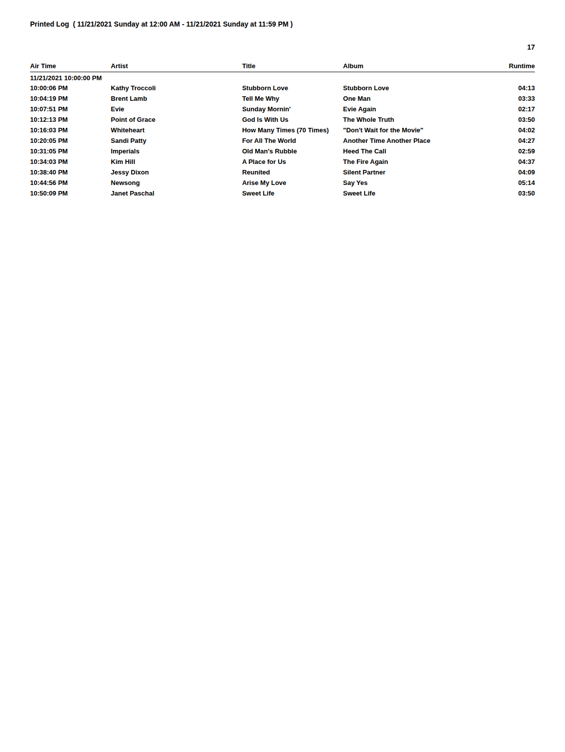Printed Log ( 11/21/2021 Sunday at 12:00 AM - 11/21/2021 Sunday at 11:59 PM )
17
| Air Time | Artist | Title | Album | Runtime |
| --- | --- | --- | --- | --- |
| 11/21/2021 10:00:00 PM |
| 10:00:06 PM | Kathy Troccoli | Stubborn Love | Stubborn Love | 04:13 |
| 10:04:19 PM | Brent Lamb | Tell Me Why | One Man | 03:33 |
| 10:07:51 PM | Evie | Sunday Mornin' | Evie Again | 02:17 |
| 10:12:13 PM | Point of Grace | God Is With Us | The Whole Truth | 03:50 |
| 10:16:03 PM | Whiteheart | How Many Times (70 Times) | "Don't Wait for the Movie" | 04:02 |
| 10:20:05 PM | Sandi Patty | For All The World | Another Time Another Place | 04:27 |
| 10:31:05 PM | Imperials | Old Man's Rubble | Heed The Call | 02:59 |
| 10:34:03 PM | Kim Hill | A Place for Us | The Fire Again | 04:37 |
| 10:38:40 PM | Jessy Dixon | Reunited | Silent Partner | 04:09 |
| 10:44:56 PM | Newsong | Arise My Love | Say Yes | 05:14 |
| 10:50:09 PM | Janet Paschal | Sweet Life | Sweet Life | 03:50 |